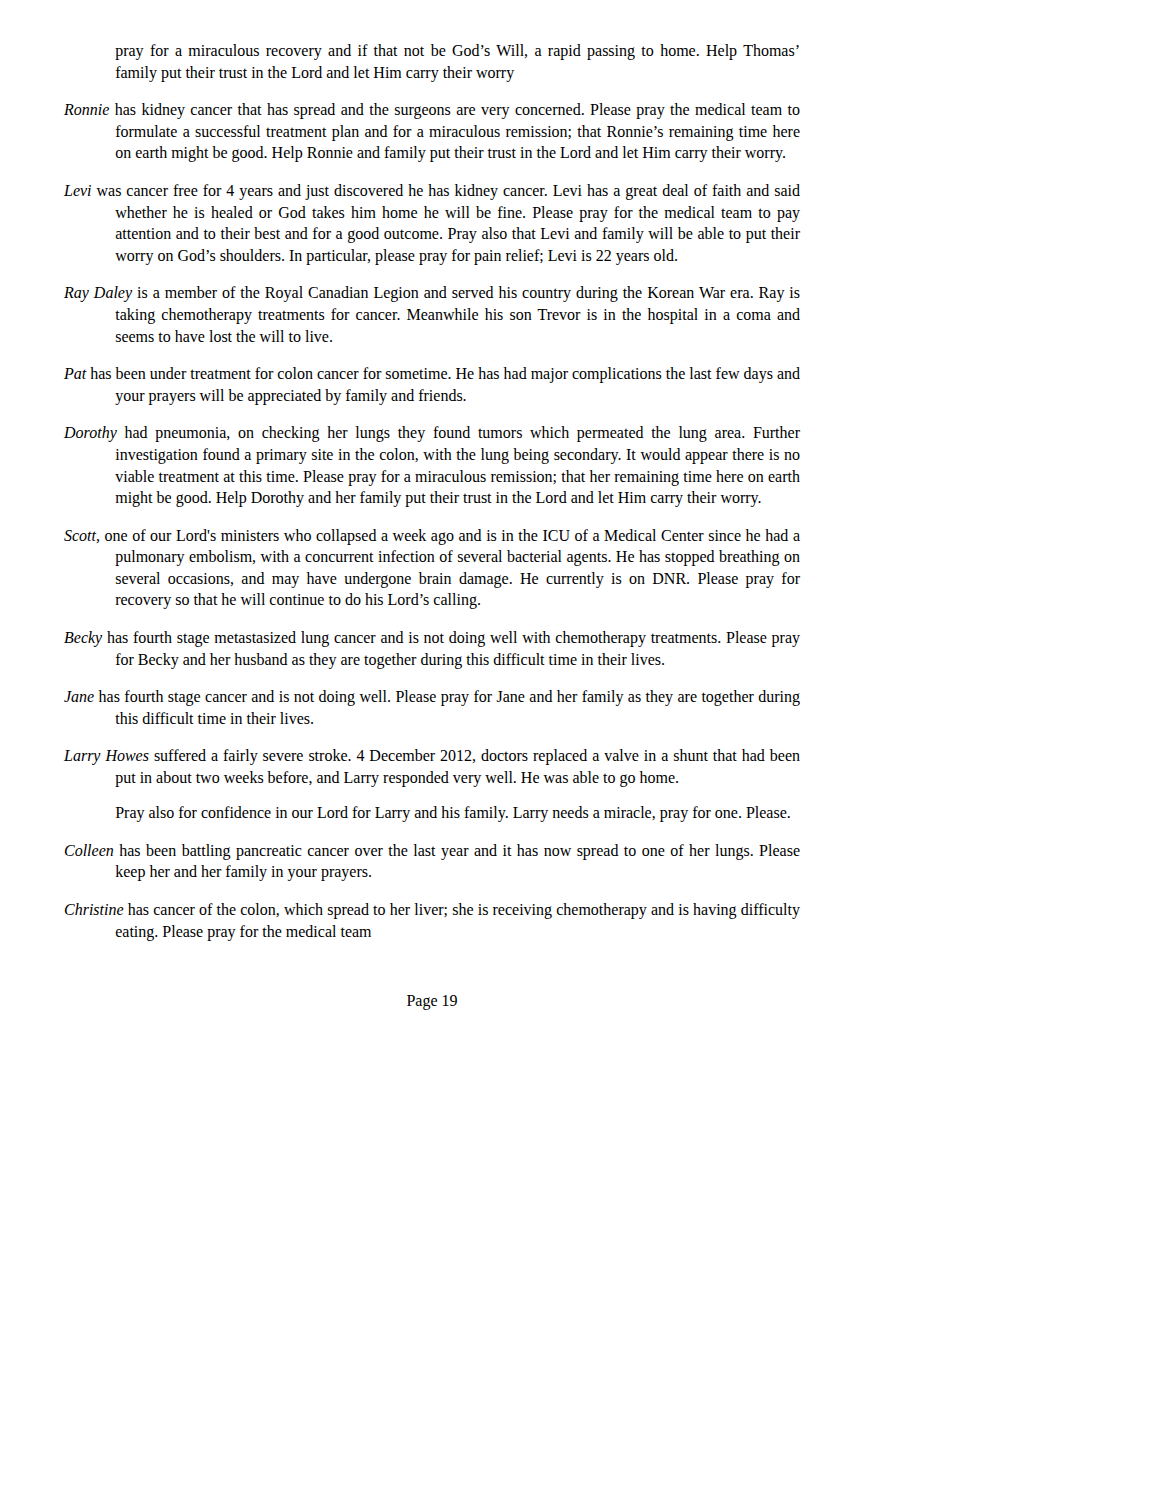pray for a miraculous recovery and if that not be God’s Will, a rapid passing to home. Help Thomas’ family put their trust in the Lord and let Him carry their worry
Ronnie has kidney cancer that has spread and the surgeons are very concerned. Please pray the medical team to formulate a successful treatment plan and for a miraculous remission; that Ronnie’s remaining time here on earth might be good. Help Ronnie and family put their trust in the Lord and let Him carry their worry.
Levi was cancer free for 4 years and just discovered he has kidney cancer. Levi has a great deal of faith and said whether he is healed or God takes him home he will be fine. Please pray for the medical team to pay attention and to their best and for a good outcome. Pray also that Levi and family will be able to put their worry on God’s shoulders. In particular, please pray for pain relief; Levi is 22 years old.
Ray Daley is a member of the Royal Canadian Legion and served his country during the Korean War era. Ray is taking chemotherapy treatments for cancer. Meanwhile his son Trevor is in the hospital in a coma and seems to have lost the will to live.
Pat has been under treatment for colon cancer for sometime. He has had major complications the last few days and your prayers will be appreciated by family and friends.
Dorothy had pneumonia, on checking her lungs they found tumors which permeated the lung area. Further investigation found a primary site in the colon, with the lung being secondary. It would appear there is no viable treatment at this time. Please pray for a miraculous remission; that her remaining time here on earth might be good. Help Dorothy and her family put their trust in the Lord and let Him carry their worry.
Scott, one of our Lord's ministers who collapsed a week ago and is in the ICU of a Medical Center since he had a pulmonary embolism, with a concurrent infection of several bacterial agents. He has stopped breathing on several occasions, and may have undergone brain damage. He currently is on DNR. Please pray for recovery so that he will continue to do his Lord’s calling.
Becky has fourth stage metastasized lung cancer and is not doing well with chemotherapy treatments. Please pray for Becky and her husband as they are together during this difficult time in their lives.
Jane has fourth stage cancer and is not doing well. Please pray for Jane and her family as they are together during this difficult time in their lives.
Larry Howes suffered a fairly severe stroke. 4 December 2012, doctors replaced a valve in a shunt that had been put in about two weeks before, and Larry responded very well. He was able to go home.
Pray also for confidence in our Lord for Larry and his family. Larry needs a miracle, pray for one. Please.
Colleen has been battling pancreatic cancer over the last year and it has now spread to one of her lungs. Please keep her and her family in your prayers.
Christine has cancer of the colon, which spread to her liver; she is receiving chemotherapy and is having difficulty eating. Please pray for the medical team
Page 19